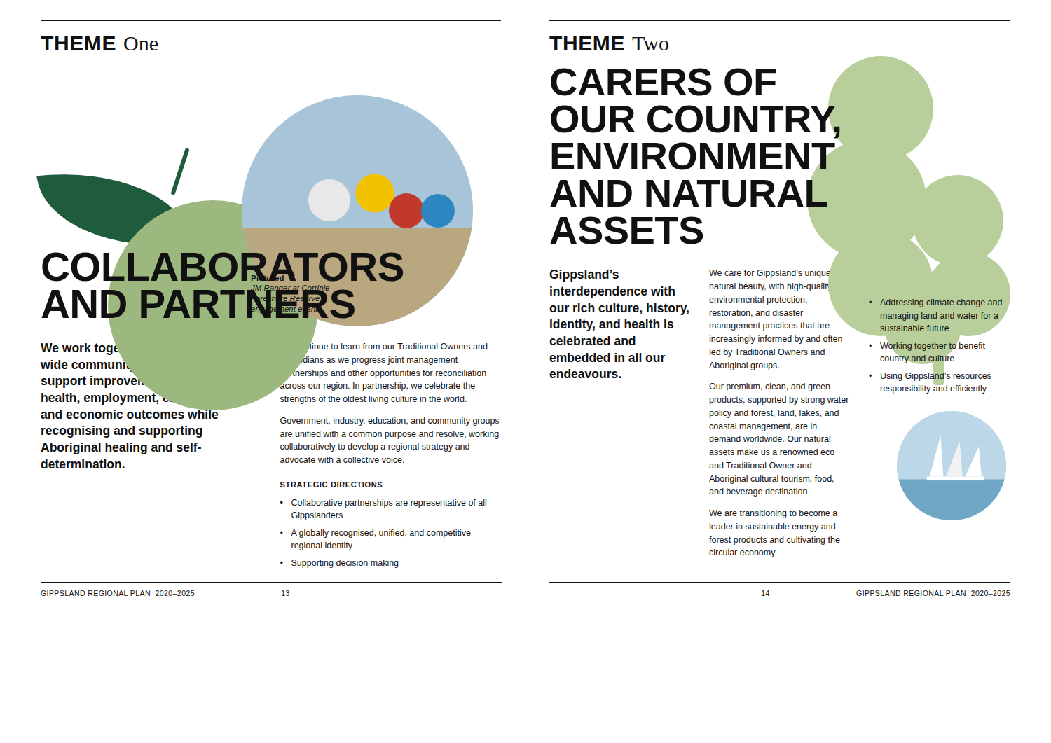Theme One
Pictured JM Ranger at Corrinle Foreshore Reserve engagement event
Collaborators
and Partners
We work together to deliver region-wide community benefits that support improvements in education, health, employment, environmental and economic outcomes while recognising and supporting Aboriginal healing and self-determination.
We continue to learn from our Traditional Owners and Custodians as we progress joint management partnerships and other opportunities for reconciliation across our region. In partnership, we celebrate the strengths of the oldest living culture in the world.
Government, industry, education, and community groups are unified with a common purpose and resolve, working collaboratively to develop a regional strategy and advocate with a collective voice.
Strategic Directions
Collaborative partnerships are representative of all Gippslanders
A globally recognised, unified, and competitive regional identity
Supporting decision making
Theme Two
Carers of
our Country,
Environment
and Natural
Assets
Gippsland’s interdependence with our rich culture, history, identity, and health is celebrated and embedded in all our endeavours.
We care for Gippsland’s unique natural beauty, with high-quality environmental protection, restoration, and disaster management practices that are increasingly informed by and often led by Traditional Owners and Aboriginal groups.
Our premium, clean, and green products, supported by strong water policy and forest, land, lakes, and coastal management, are in demand worldwide. Our natural assets make us a renowned eco and Traditional Owner and Aboriginal cultural tourism, food, and beverage destination.
We are transitioning to become a leader in sustainable energy and forest products and cultivating the circular economy.
Strategic Directions
Addressing climate change and managing land and water for a sustainable future
Working together to benefit country and culture
Using Gippsland’s resources responsibility and efficiently
Gippsland Regional Plan 2020–2025 13
14 Gippsland Regional Plan 2020–2025